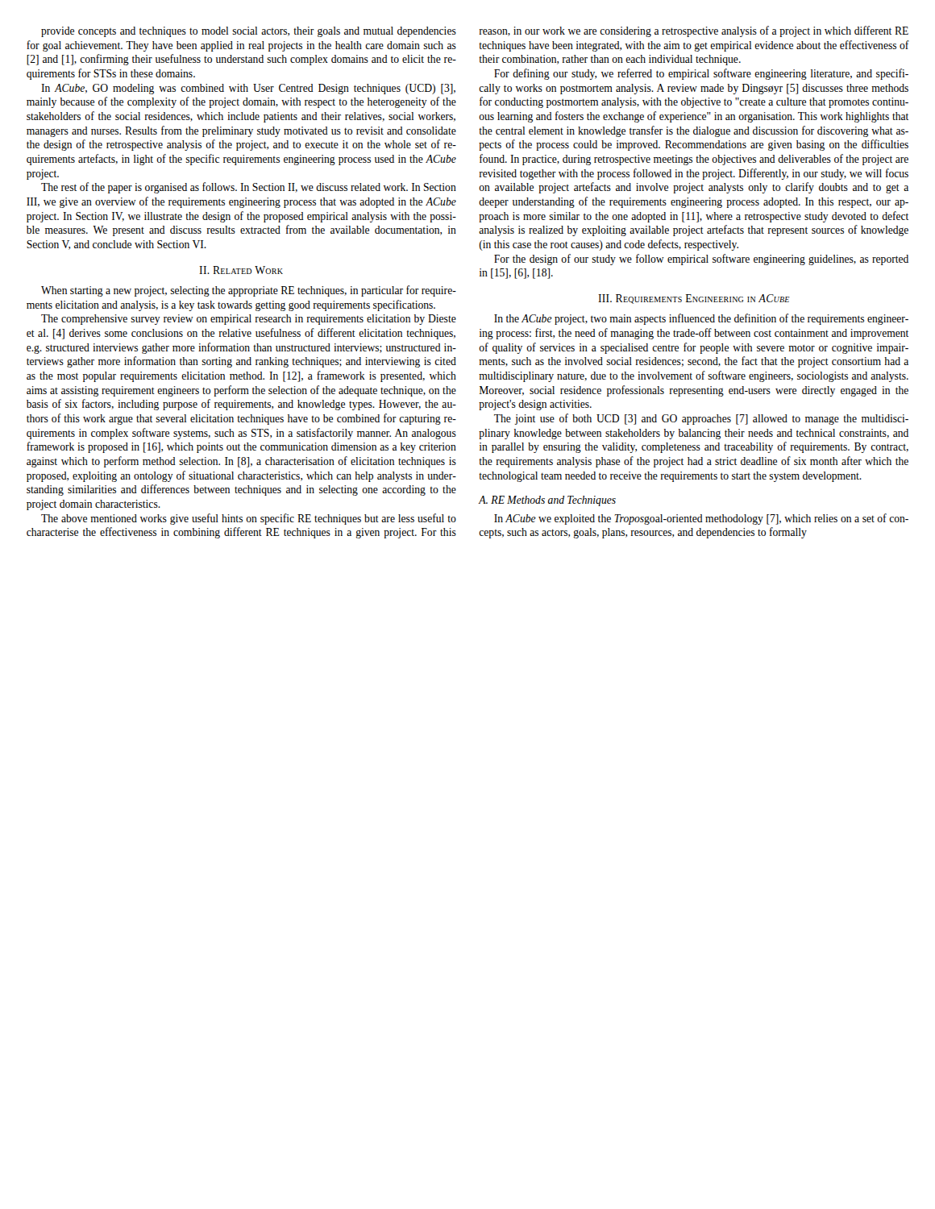provide concepts and techniques to model social actors, their goals and mutual dependencies for goal achievement. They have been applied in real projects in the health care domain such as [2] and [1], confirming their usefulness to understand such complex domains and to elicit the requirements for STSs in these domains.
In ACube, GO modeling was combined with User Centred Design techniques (UCD) [3], mainly because of the complexity of the project domain, with respect to the heterogeneity of the stakeholders of the social residences, which include patients and their relatives, social workers, managers and nurses. Results from the preliminary study motivated us to revisit and consolidate the design of the retrospective analysis of the project, and to execute it on the whole set of requirements artefacts, in light of the specific requirements engineering process used in the ACube project.
The rest of the paper is organised as follows. In Section II, we discuss related work. In Section III, we give an overview of the requirements engineering process that was adopted in the ACube project. In Section IV, we illustrate the design of the proposed empirical analysis with the possible measures. We present and discuss results extracted from the available documentation, in Section V, and conclude with Section VI.
II. Related Work
When starting a new project, selecting the appropriate RE techniques, in particular for requirements elicitation and analysis, is a key task towards getting good requirements specifications.
The comprehensive survey review on empirical research in requirements elicitation by Dieste et al. [4] derives some conclusions on the relative usefulness of different elicitation techniques, e.g. structured interviews gather more information than unstructured interviews; unstructured interviews gather more information than sorting and ranking techniques; and interviewing is cited as the most popular requirements elicitation method. In [12], a framework is presented, which aims at assisting requirement engineers to perform the selection of the adequate technique, on the basis of six factors, including purpose of requirements, and knowledge types. However, the authors of this work argue that several elicitation techniques have to be combined for capturing requirements in complex software systems, such as STS, in a satisfactorily manner. An analogous framework is proposed in [16], which points out the communication dimension as a key criterion against which to perform method selection. In [8], a characterisation of elicitation techniques is proposed, exploiting an ontology of situational characteristics, which can help analysts in understanding similarities and differences between techniques and in selecting one according to the project domain characteristics.
The above mentioned works give useful hints on specific RE techniques but are less useful to characterise the effectiveness in combining different RE techniques in a given project. For this reason, in our work we are considering a retrospective analysis of a project in which different RE techniques have been integrated, with the aim to get empirical evidence about the effectiveness of their combination, rather than on each individual technique.
For defining our study, we referred to empirical software engineering literature, and specifically to works on postmortem analysis. A review made by Dingsøyr [5] discusses three methods for conducting postmortem analysis, with the objective to "create a culture that promotes continuous learning and fosters the exchange of experience" in an organisation. This work highlights that the central element in knowledge transfer is the dialogue and discussion for discovering what aspects of the process could be improved. Recommendations are given basing on the difficulties found. In practice, during retrospective meetings the objectives and deliverables of the project are revisited together with the process followed in the project. Differently, in our study, we will focus on available project artefacts and involve project analysts only to clarify doubts and to get a deeper understanding of the requirements engineering process adopted. In this respect, our approach is more similar to the one adopted in [11], where a retrospective study devoted to defect analysis is realized by exploiting available project artefacts that represent sources of knowledge (in this case the root causes) and code defects, respectively.
For the design of our study we follow empirical software engineering guidelines, as reported in [15], [6], [18].
III. Requirements Engineering in ACube
In the ACube project, two main aspects influenced the definition of the requirements engineering process: first, the need of managing the trade-off between cost containment and improvement of quality of services in a specialised centre for people with severe motor or cognitive impairments, such as the involved social residences; second, the fact that the project consortium had a multidisciplinary nature, due to the involvement of software engineers, sociologists and analysts. Moreover, social residence professionals representing end-users were directly engaged in the project's design activities.
The joint use of both UCD [3] and GO approaches [7] allowed to manage the multidisciplinary knowledge between stakeholders by balancing their needs and technical constraints, and in parallel by ensuring the validity, completeness and traceability of requirements. By contract, the requirements analysis phase of the project had a strict deadline of six month after which the technological team needed to receive the requirements to start the system development.
A. RE Methods and Techniques
In ACube we exploited the Troposgoal-oriented methodology [7], which relies on a set of concepts, such as actors, goals, plans, resources, and dependencies to formally